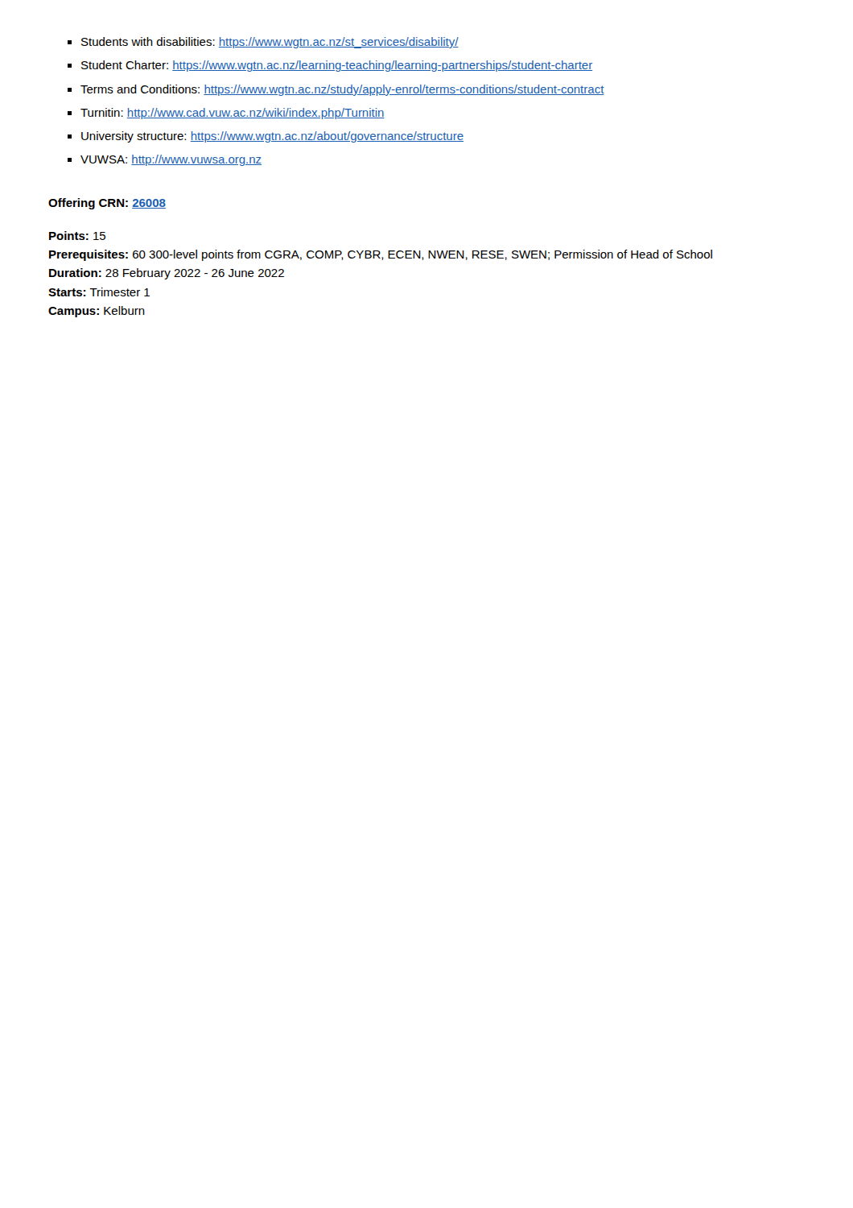Students with disabilities: https://www.wgtn.ac.nz/st_services/disability/
Student Charter: https://www.wgtn.ac.nz/learning-teaching/learning-partnerships/student-charter
Terms and Conditions: https://www.wgtn.ac.nz/study/apply-enrol/terms-conditions/student-contract
Turnitin: http://www.cad.vuw.ac.nz/wiki/index.php/Turnitin
University structure: https://www.wgtn.ac.nz/about/governance/structure
VUWSA: http://www.vuwsa.org.nz
Offering CRN: 26008
Points: 15
Prerequisites: 60 300-level points from CGRA, COMP, CYBR, ECEN, NWEN, RESE, SWEN; Permission of Head of School
Duration: 28 February 2022 - 26 June 2022
Starts: Trimester 1
Campus: Kelburn